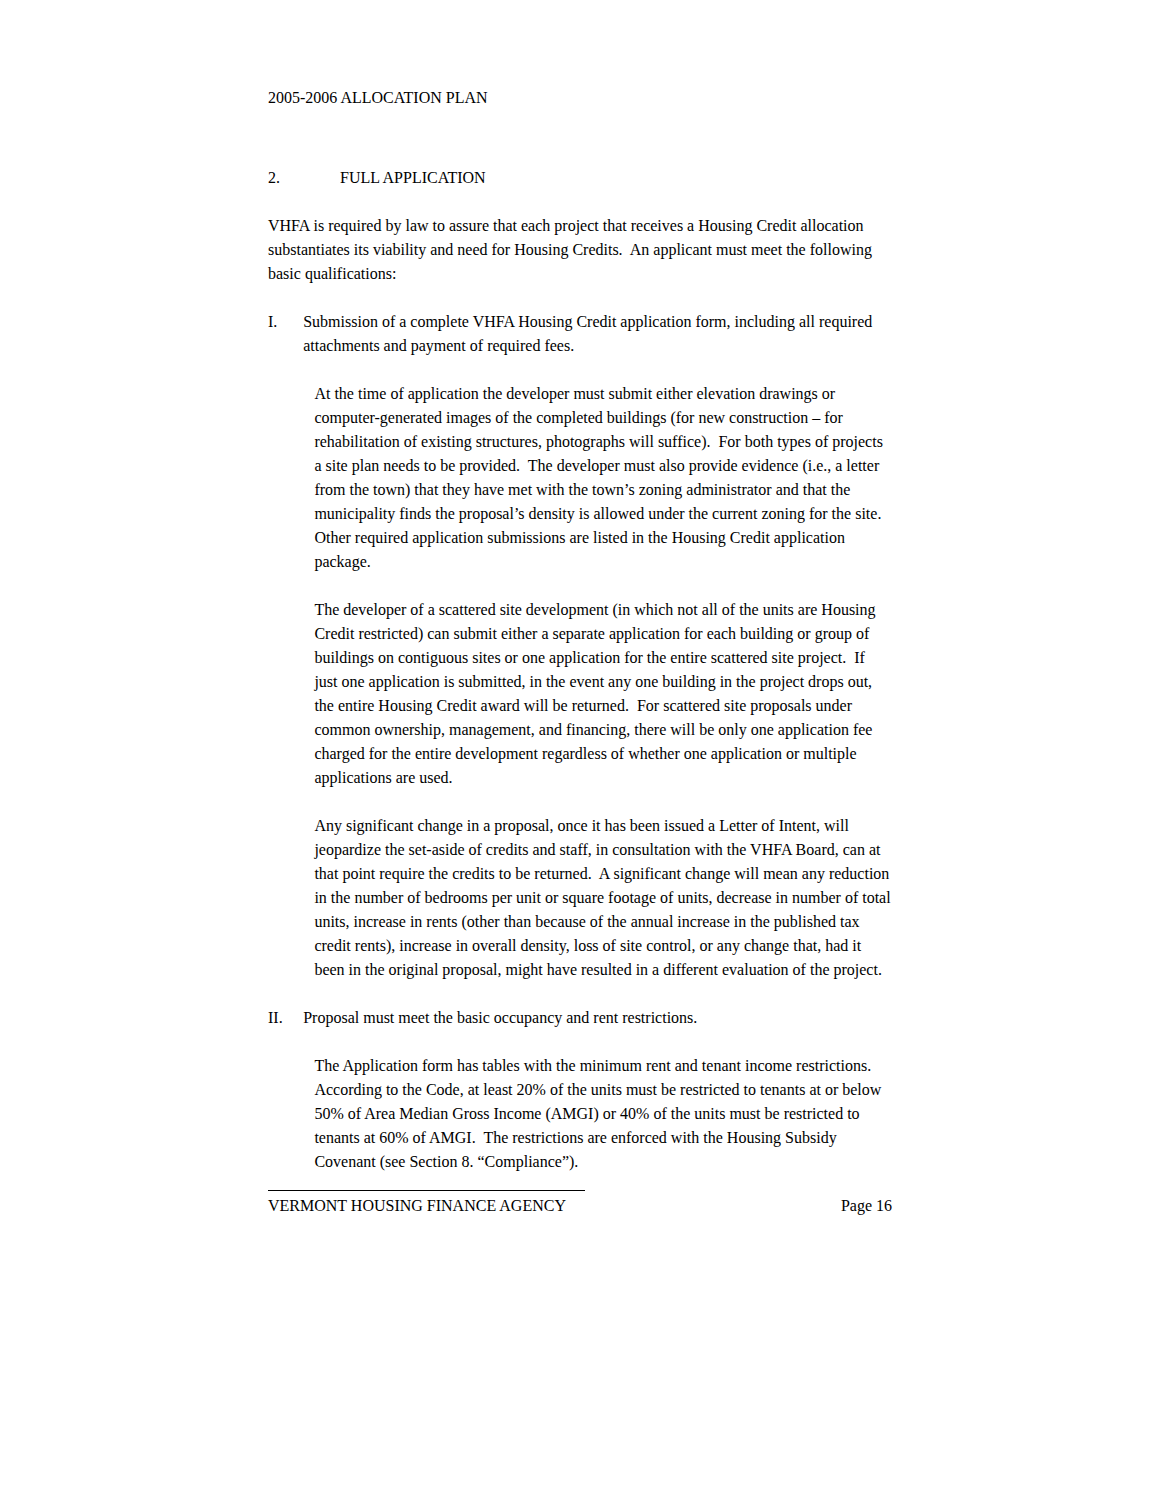2005-2006 ALLOCATION PLAN
2. FULL APPLICATION
VHFA is required by law to assure that each project that receives a Housing Credit allocation substantiates its viability and need for Housing Credits. An applicant must meet the following basic qualifications:
I. Submission of a complete VHFA Housing Credit application form, including all required attachments and payment of required fees.
At the time of application the developer must submit either elevation drawings or computer-generated images of the completed buildings (for new construction – for rehabilitation of existing structures, photographs will suffice). For both types of projects a site plan needs to be provided. The developer must also provide evidence (i.e., a letter from the town) that they have met with the town’s zoning administrator and that the municipality finds the proposal’s density is allowed under the current zoning for the site. Other required application submissions are listed in the Housing Credit application package.
The developer of a scattered site development (in which not all of the units are Housing Credit restricted) can submit either a separate application for each building or group of buildings on contiguous sites or one application for the entire scattered site project. If just one application is submitted, in the event any one building in the project drops out, the entire Housing Credit award will be returned. For scattered site proposals under common ownership, management, and financing, there will be only one application fee charged for the entire development regardless of whether one application or multiple applications are used.
Any significant change in a proposal, once it has been issued a Letter of Intent, will jeopardize the set-aside of credits and staff, in consultation with the VHFA Board, can at that point require the credits to be returned. A significant change will mean any reduction in the number of bedrooms per unit or square footage of units, decrease in number of total units, increase in rents (other than because of the annual increase in the published tax credit rents), increase in overall density, loss of site control, or any change that, had it been in the original proposal, might have resulted in a different evaluation of the project.
II. Proposal must meet the basic occupancy and rent restrictions.
The Application form has tables with the minimum rent and tenant income restrictions. According to the Code, at least 20% of the units must be restricted to tenants at or below 50% of Area Median Gross Income (AMGI) or 40% of the units must be restricted to tenants at 60% of AMGI. The restrictions are enforced with the Housing Subsidy Covenant (see Section 8. “Compliance”).
VERMONT HOUSING FINANCE AGENCY Page 16